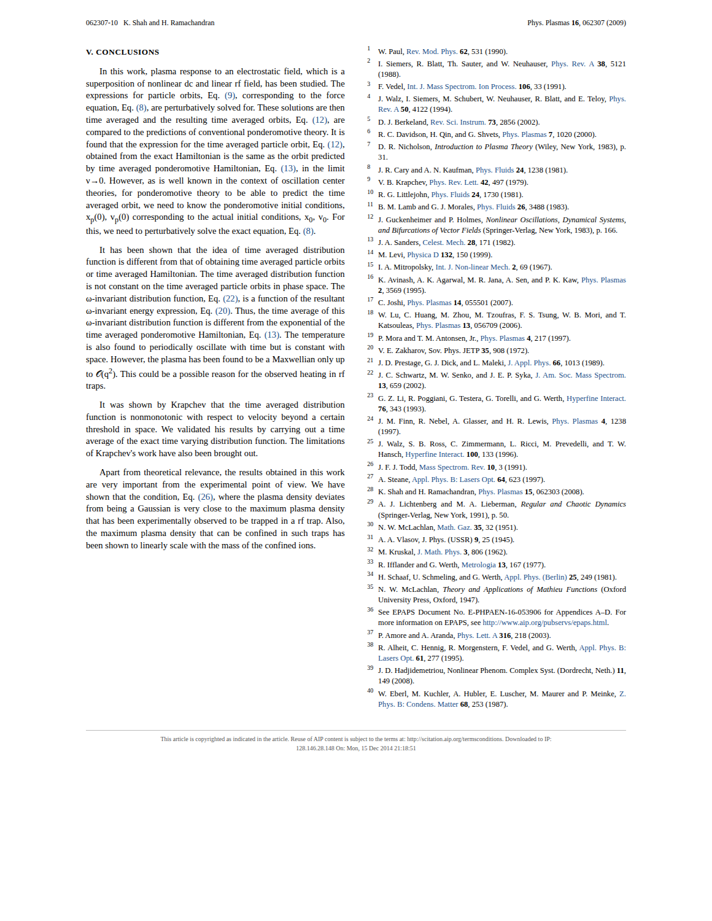062307-10 K. Shah and H. Ramachandran
Phys. Plasmas 16, 062307 (2009)
V. CONCLUSIONS
In this work, plasma response to an electrostatic field, which is a superposition of nonlinear dc and linear rf field, has been studied. The expressions for particle orbits, Eq. (9), corresponding to the force equation, Eq. (8), are perturbatively solved for. These solutions are then time averaged and the resulting time averaged orbits, Eq. (12), are compared to the predictions of conventional ponderomotive theory. It is found that the expression for the time averaged particle orbit, Eq. (12), obtained from the exact Hamiltonian is the same as the orbit predicted by time averaged ponderomotive Hamiltonian, Eq. (13), in the limit ν→0. However, as is well known in the context of oscillation center theories, for ponderomotive theory to be able to predict the time averaged orbit, we need to know the ponderomotive initial conditions, xp(0), vp(0) corresponding to the actual initial conditions, x0, v0. For this, we need to perturbatively solve the exact equation, Eq. (8).
It has been shown that the idea of time averaged distribution function is different from that of obtaining time averaged particle orbits or time averaged Hamiltonian. The time averaged distribution function is not constant on the time averaged particle orbits in phase space. The ω-invariant distribution function, Eq. (22), is a function of the resultant ω-invariant energy expression, Eq. (20). Thus, the time average of this ω-invariant distribution function is different from the exponential of the time averaged ponderomotive Hamiltonian, Eq. (13). The temperature is also found to periodically oscillate with time but is constant with space. However, the plasma has been found to be a Maxwellian only up to 𝒪(q2). This could be a possible reason for the observed heating in rf traps.
It was shown by Krapchev that the time averaged distribution function is nonmonotonic with respect to velocity beyond a certain threshold in space. We validated his results by carrying out a time average of the exact time varying distribution function. The limitations of Krapchev's work have also been brought out.
Apart from theoretical relevance, the results obtained in this work are very important from the experimental point of view. We have shown that the condition, Eq. (26), where the plasma density deviates from being a Gaussian is very close to the maximum plasma density that has been experimentally observed to be trapped in a rf trap. Also, the maximum plasma density that can be confined in such traps has been shown to linearly scale with the mass of the confined ions.
W. Paul, Rev. Mod. Phys. 62, 531 (1990).
I. Siemers, R. Blatt, Th. Sauter, and W. Neuhauser, Phys. Rev. A 38, 5121 (1988).
F. Vedel, Int. J. Mass Spectrom. Ion Process. 106, 33 (1991).
J. Walz, I. Siemers, M. Schubert, W. Neuhauser, R. Blatt, and E. Teloy, Phys. Rev. A 50, 4122 (1994).
D. J. Berkeland, Rev. Sci. Instrum. 73, 2856 (2002).
R. C. Davidson, H. Qin, and G. Shvets, Phys. Plasmas 7, 1020 (2000).
D. R. Nicholson, Introduction to Plasma Theory (Wiley, New York, 1983), p. 31.
J. R. Cary and A. N. Kaufman, Phys. Fluids 24, 1238 (1981).
V. B. Krapchev, Phys. Rev. Lett. 42, 497 (1979).
R. G. Littlejohn, Phys. Fluids 24, 1730 (1981).
B. M. Lamb and G. J. Morales, Phys. Fluids 26, 3488 (1983).
J. Guckenheimer and P. Holmes, Nonlinear Oscillations, Dynamical Systems, and Bifurcations of Vector Fields (Springer-Verlag, New York, 1983), p. 166.
J. A. Sanders, Celest. Mech. 28, 171 (1982).
M. Levi, Physica D 132, 150 (1999).
I. A. Mitropolsky, Int. J. Non-linear Mech. 2, 69 (1967).
K. Avinash, A. K. Agarwal, M. R. Jana, A. Sen, and P. K. Kaw, Phys. Plasmas 2, 3569 (1995).
C. Joshi, Phys. Plasmas 14, 055501 (2007).
W. Lu, C. Huang, M. Zhou, M. Tzoufras, F. S. Tsung, W. B. Mori, and T. Katsouleas, Phys. Plasmas 13, 056709 (2006).
P. Mora and T. M. Antonsen, Jr., Phys. Plasmas 4, 217 (1997).
V. E. Zakharov, Sov. Phys. JETP 35, 908 (1972).
J. D. Prestage, G. J. Dick, and L. Maleki, J. Appl. Phys. 66, 1013 (1989).
J. C. Schwartz, M. W. Senko, and J. E. P. Syka, J. Am. Soc. Mass Spectrom. 13, 659 (2002).
G. Z. Li, R. Poggiani, G. Testera, G. Torelli, and G. Werth, Hyperfine Interact. 76, 343 (1993).
J. M. Finn, R. Nebel, A. Glasser, and H. R. Lewis, Phys. Plasmas 4, 1238 (1997).
J. Walz, S. B. Ross, C. Zimmermann, L. Ricci, M. Prevedelli, and T. W. Hansch, Hyperfine Interact. 100, 133 (1996).
J. F. J. Todd, Mass Spectrom. Rev. 10, 3 (1991).
A. Steane, Appl. Phys. B: Lasers Opt. 64, 623 (1997).
K. Shah and H. Ramachandran, Phys. Plasmas 15, 062303 (2008).
A. J. Lichtenberg and M. A. Lieberman, Regular and Chaotic Dynamics (Springer-Verlag, New York, 1991), p. 50.
N. W. McLachlan, Math. Gaz. 35, 32 (1951).
A. A. Vlasov, J. Phys. (USSR) 9, 25 (1945).
M. Kruskal, J. Math. Phys. 3, 806 (1962).
R. Ifflander and G. Werth, Metrologia 13, 167 (1977).
H. Schaaf, U. Schmeling, and G. Werth, Appl. Phys. (Berlin) 25, 249 (1981).
N. W. McLachlan, Theory and Applications of Mathieu Functions (Oxford University Press, Oxford, 1947).
See EPAPS Document No. E-PHPAEN-16-053906 for Appendices A–D. For more information on EPAPS, see http://www.aip.org/pubservs/epaps.html.
P. Amore and A. Aranda, Phys. Lett. A 316, 218 (2003).
R. Alheit, C. Hennig, R. Morgenstern, F. Vedel, and G. Werth, Appl. Phys. B: Lasers Opt. 61, 277 (1995).
J. D. Hadjidemetriou, Nonlinear Phenom. Complex Syst. (Dordrecht, Neth.) 11, 149 (2008).
W. Eberl, M. Kuchler, A. Hubler, E. Luscher, M. Maurer and P. Meinke, Z. Phys. B: Condens. Matter 68, 253 (1987).
This article is copyrighted as indicated in the article. Reuse of AIP content is subject to the terms at: http://scitation.aip.org/termsconditions. Downloaded to IP:
128.146.28.148 On: Mon, 15 Dec 2014 21:18:51